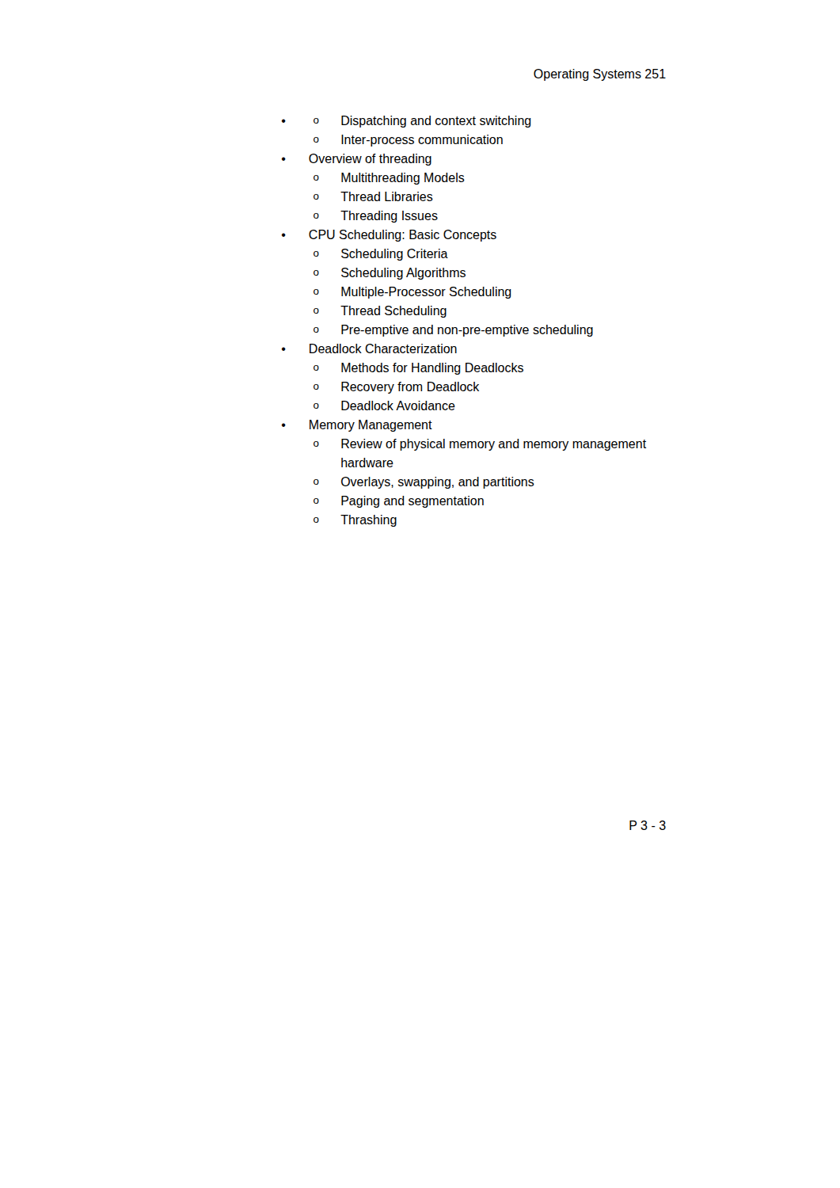Operating Systems 251
Dispatching and context switching
Inter-process communication
Overview of threading
Multithreading Models
Thread Libraries
Threading Issues
CPU Scheduling: Basic Concepts
Scheduling Criteria
Scheduling Algorithms
Multiple-Processor Scheduling
Thread Scheduling
Pre-emptive and non-pre-emptive scheduling
Deadlock Characterization
Methods for Handling Deadlocks
Recovery from Deadlock
Deadlock Avoidance
Memory Management
Review of physical memory and memory management hardware
Overlays, swapping, and partitions
Paging and segmentation
Thrashing
P 3 - 3